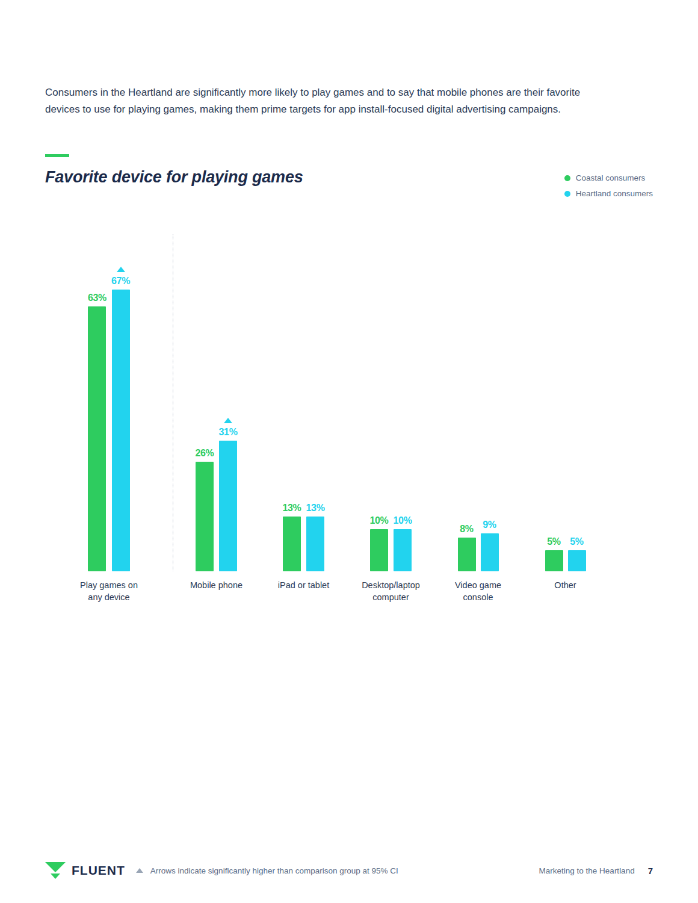Consumers in the Heartland are significantly more likely to play games and to say that mobile phones are their favorite devices to use for playing games, making them prime targets for app install-focused digital advertising campaigns.
Favorite device for playing games
Coastal consumers
Heartland consumers
63%
67%
26%
31%
13%
13%
10%
10%
8%
9%
5%
5%
Play games on
any device
Mobile phone
iPad or tablet
Desktop/laptop
computer
Video game
console
Other
FLUENT
Arrows indicate significantly higher than comparison group at 95% CI
Marketing to the Heartland 7